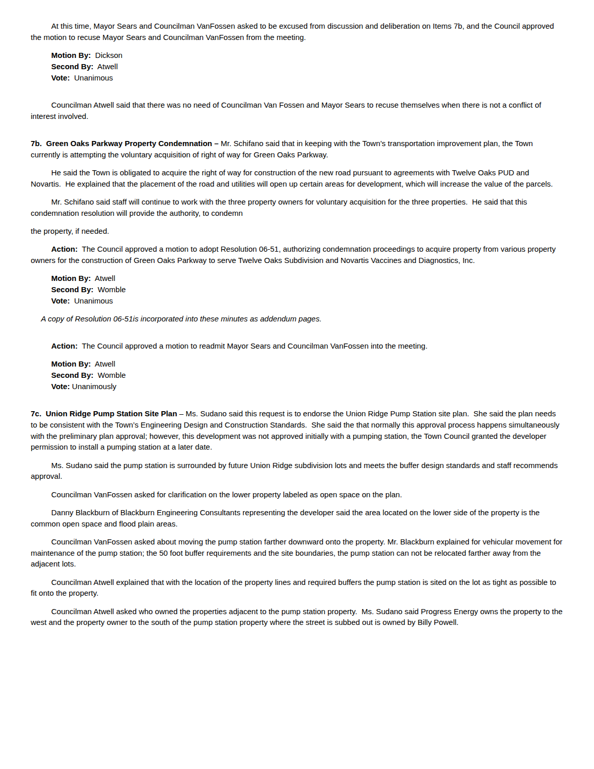At this time, Mayor Sears and Councilman VanFossen asked to be excused from discussion and deliberation on Items 7b, and the Council approved the motion to recuse Mayor Sears and Councilman VanFossen from the meeting.
Motion By: Dickson
Second By: Atwell
Vote: Unanimous
Councilman Atwell said that there was no need of Councilman Van Fossen and Mayor Sears to recuse themselves when there is not a conflict of interest involved.
7b. Green Oaks Parkway Property Condemnation – Mr. Schifano said that in keeping with the Town’s transportation improvement plan, the Town currently is attempting the voluntary acquisition of right of way for Green Oaks Parkway.
He said the Town is obligated to acquire the right of way for construction of the new road pursuant to agreements with Twelve Oaks PUD and Novartis. He explained that the placement of the road and utilities will open up certain areas for development, which will increase the value of the parcels.
Mr. Schifano said staff will continue to work with the three property owners for voluntary acquisition for the three properties. He said that this condemnation resolution will provide the authority, to condemn
the property, if needed.
Action: The Council approved a motion to adopt Resolution 06-51, authorizing condemnation proceedings to acquire property from various property owners for the construction of Green Oaks Parkway to serve Twelve Oaks Subdivision and Novartis Vaccines and Diagnostics, Inc.
Motion By: Atwell
Second By: Womble
Vote: Unanimous
A copy of Resolution 06-51is incorporated into these minutes as addendum pages.
Action: The Council approved a motion to readmit Mayor Sears and Councilman VanFossen into the meeting.
Motion By: Atwell
Second By: Womble
Vote: Unanimously
7c. Union Ridge Pump Station Site Plan – Ms. Sudano said this request is to endorse the Union Ridge Pump Station site plan. She said the plan needs to be consistent with the Town’s Engineering Design and Construction Standards. She said the that normally this approval process happens simultaneously with the preliminary plan approval; however, this development was not approved initially with a pumping station, the Town Council granted the developer permission to install a pumping station at a later date.
Ms. Sudano said the pump station is surrounded by future Union Ridge subdivision lots and meets the buffer design standards and staff recommends approval.
Councilman VanFossen asked for clarification on the lower property labeled as open space on the plan.
Danny Blackburn of Blackburn Engineering Consultants representing the developer said the area located on the lower side of the property is the common open space and flood plain areas.
Councilman VanFossen asked about moving the pump station farther downward onto the property. Mr. Blackburn explained for vehicular movement for maintenance of the pump station; the 50 foot buffer requirements and the site boundaries, the pump station can not be relocated farther away from the adjacent lots.
Councilman Atwell explained that with the location of the property lines and required buffers the pump station is sited on the lot as tight as possible to fit onto the property.
Councilman Atwell asked who owned the properties adjacent to the pump station property. Ms. Sudano said Progress Energy owns the property to the west and the property owner to the south of the pump station property where the street is subbed out is owned by Billy Powell.